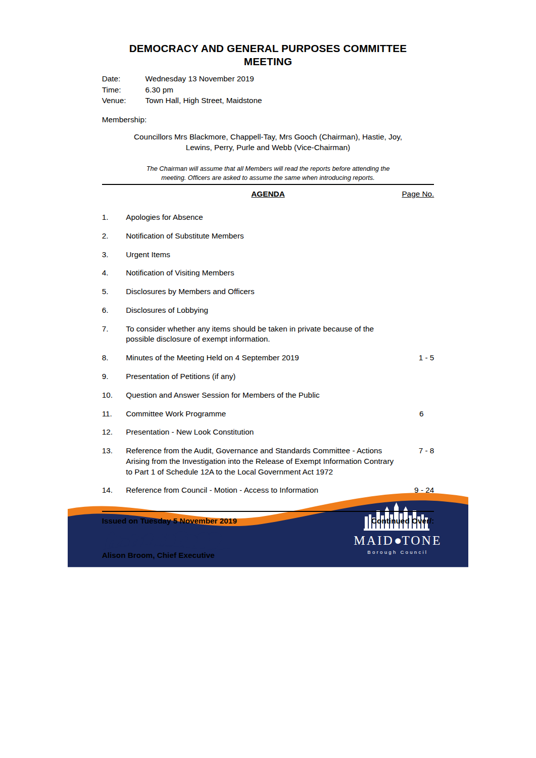MAID●TONE
Borough Council
DEMOCRACY AND GENERAL PURPOSES COMMITTEE
MEETING
| Date: | Wednesday 13 November 2019 |
| Time: | 6.30 pm |
| Venue: | Town Hall, High Street, Maidstone |
Membership:
Councillors Mrs Blackmore, Chappell-Tay, Mrs Gooch (Chairman), Hastie, Joy,
Lewins, Perry, Purle and Webb (Vice-Chairman)
The Chairman will assume that all Members will read the reports before attending the
meeting. Officers are asked to assume the same when introducing reports.
AGENDA Page No.
| 1. | Apologies for Absence | |
| 2. | Notification of Substitute Members | |
| 3. | Urgent Items | |
| 4. | Notification of Visiting Members | |
| 5. | Disclosures by Members and Officers | |
| 6. | Disclosures of Lobbying | |
| 7. | To consider whether any items should be taken in private because of the possible disclosure of exempt information. | |
| 8. | Minutes of the Meeting Held on 4 September 2019 | 1 - 5 |
| 9. | Presentation of Petitions (if any) | |
| 10. | Question and Answer Session for Members of the Public | |
| 11. | Committee Work Programme | 6 |
| 12. | Presentation - New Look Constitution | |
| 13. | Reference from the Audit, Governance and Standards Committee - Actions Arising from the Investigation into the Release of Exempt Information Contrary to Part 1 of Schedule 12A to the Local Government Act 1972 | 7 - 8 |
| 14. | Reference from Council - Motion - Access to Information | 9 - 24 |
Issued on Tuesday 5 November 2019 Continued Over/:
Alison Broom, Chief Executive